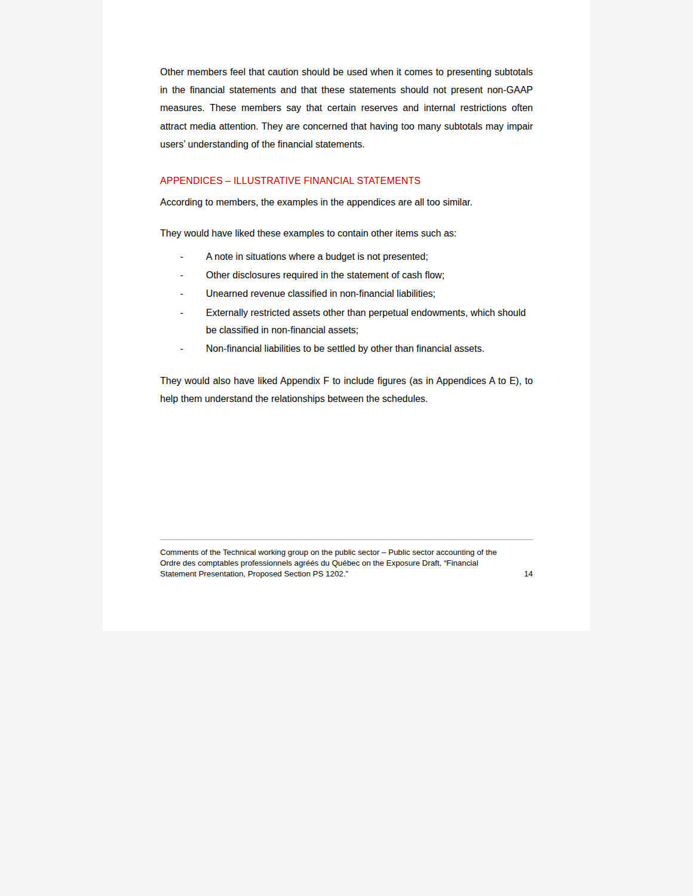Other members feel that caution should be used when it comes to presenting subtotals in the financial statements and that these statements should not present non-GAAP measures. These members say that certain reserves and internal restrictions often attract media attention. They are concerned that having too many subtotals may impair users’ understanding of the financial statements.
APPENDICES – ILLUSTRATIVE FINANCIAL STATEMENTS
According to members, the examples in the appendices are all too similar.
They would have liked these examples to contain other items such as:
A note in situations where a budget is not presented;
Other disclosures required in the statement of cash flow;
Unearned revenue classified in non-financial liabilities;
Externally restricted assets other than perpetual endowments, which should be classified in non-financial assets;
Non-financial liabilities to be settled by other than financial assets.
They would also have liked Appendix F to include figures (as in Appendices A to E), to help them understand the relationships between the schedules.
Comments of the Technical working group on the public sector – Public sector accounting of the Ordre des comptables professionnels agréés du Québec on the Exposure Draft, “Financial Statement Presentation, Proposed Section PS 1202.”
14